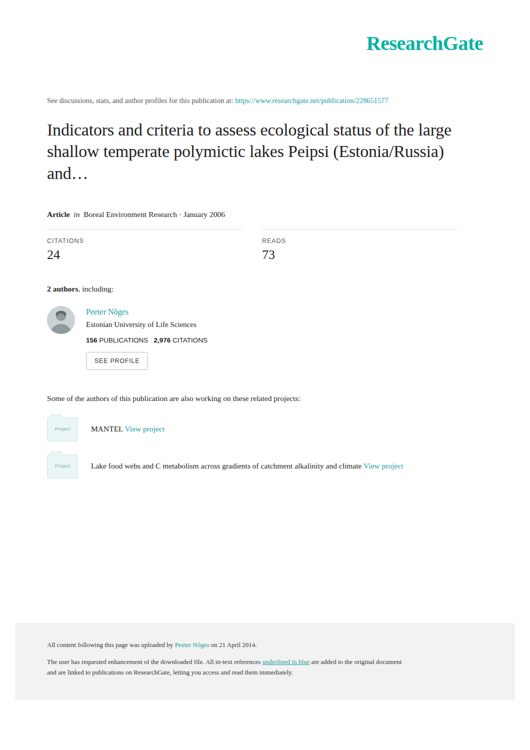Research Gate
See discussions, stats, and author profiles for this publication at: https://www.researchgate.net/publication/228651577
Indicators and criteria to assess ecological status of the large shallow temperate polymictic lakes Peipsi (Estonia/Russia) and…
Article in Boreal Environment Research · January 2006
Citations
24
Reads
73
2 authors, including:
Peeter Nõges
Estonian University of Life Sciences
156 PUBLICATIONS 2,976 CITATIONS
See profile
Some of the authors of this publication are also working on these related projects:
Project
MANTEL View project
Project
Lake food webs and C metabolism across gradients of catchment alkalinity and climate View project
All content following this page was uploaded by Peeter Nõges on 21 April 2014.
The user has requested enhancement of the downloaded file. All in-text references underlined in blue are added to the original document
and are linked to publications on ResearchGate, letting you access and read them immediately.